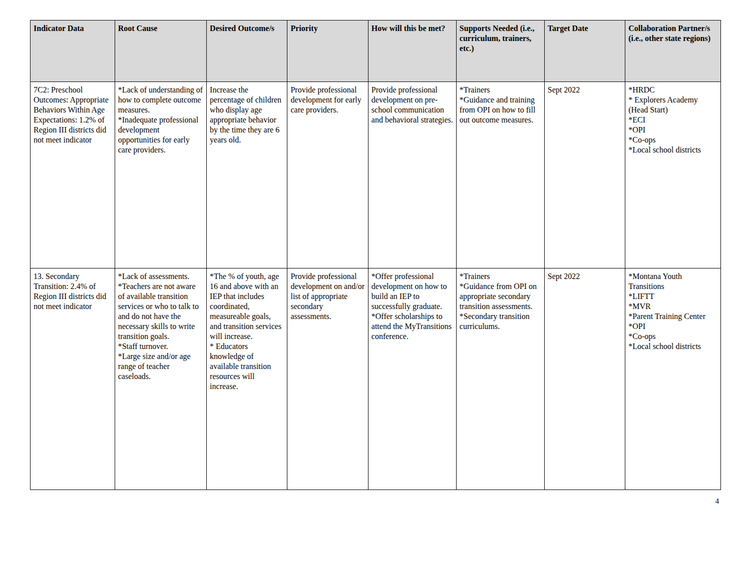| Indicator Data | Root Cause | Desired Outcome/s | Priority | How will this be met? | Supports Needed (i.e., curriculum, trainers, etc.) | Target Date | Collaboration Partner/s (i.e., other state regions) |
| --- | --- | --- | --- | --- | --- | --- | --- |
| 7C2: Preschool Outcomes: Appropriate Behaviors Within Age Expectations: 1.2% of Region III districts did not meet indicator | *Lack of understanding of how to complete outcome measures. *Inadequate professional development opportunities for early care providers. | Increase the percentage of children who display age appropriate behavior by the time they are 6 years old. | Provide professional development for early care providers. | Provide professional development on pre-school communication and behavioral strategies. | *Trainers *Guidance and training from OPI on how to fill out outcome measures. | Sept 2022 | *HRDC * Explorers Academy (Head Start) *ECI *OPI *Co-ops *Local school districts |
| 13. Secondary Transition: 2.4% of Region III districts did not meet indicator | *Lack of assessments. *Teachers are not aware of available transition services or who to talk to and do not have the necessary skills to write transition goals. *Staff turnover. *Large size and/or age range of teacher caseloads. | *The % of youth, age 16 and above with an IEP that includes coordinated, measureable goals, and transition services will increase. * Educators knowledge of available transition resources will increase. | Provide professional development on and/or list of appropriate secondary assessments. | *Offer professional development on how to build an IEP to successfully graduate. *Offer scholarships to attend the MyTransitions conference. | *Trainers *Guidance from OPI on appropriate secondary transition assessments. *Secondary transition curriculums. | Sept 2022 | *Montana Youth Transitions *LIFTT *MVR *Parent Training Center *OPI *Co-ops *Local school districts |
4